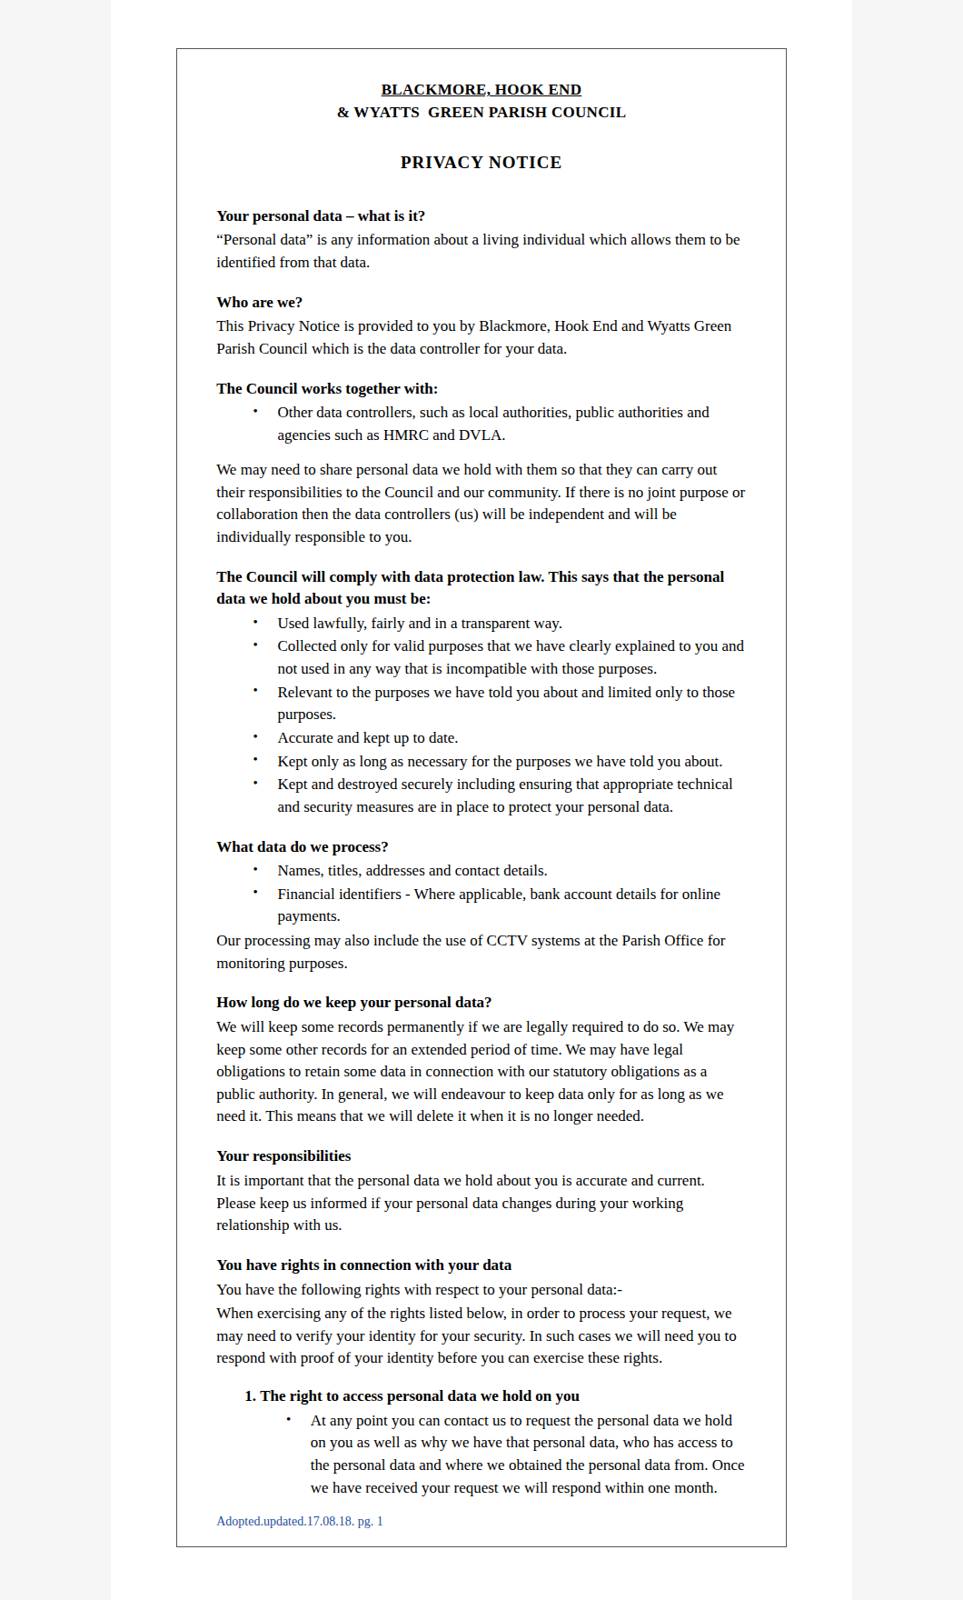BLACKMORE, HOOK END
& WYATTS GREEN PARISH COUNCIL
PRIVACY NOTICE
Your personal data – what is it?
“Personal data” is any information about a living individual which allows them to be identified from that data.
Who are we?
This Privacy Notice is provided to you by Blackmore, Hook End and Wyatts Green Parish Council which is the data controller for your data.
The Council works together with:
Other data controllers, such as local authorities, public authorities and agencies such as HMRC and DVLA.
We may need to share personal data we hold with them so that they can carry out their responsibilities to the Council and our community. If there is no joint purpose or collaboration then the data controllers (us) will be independent and will be individually responsible to you.
The Council will comply with data protection law. This says that the personal data we hold about you must be:
Used lawfully, fairly and in a transparent way.
Collected only for valid purposes that we have clearly explained to you and not used in any way that is incompatible with those purposes.
Relevant to the purposes we have told you about and limited only to those purposes.
Accurate and kept up to date.
Kept only as long as necessary for the purposes we have told you about.
Kept and destroyed securely including ensuring that appropriate technical and security measures are in place to protect your personal data.
What data do we process?
Names, titles, addresses and contact details.
Financial identifiers - Where applicable, bank account details for online payments.
Our processing may also include the use of CCTV systems at the Parish Office for monitoring purposes.
How long do we keep your personal data?
We will keep some records permanently if we are legally required to do so. We may keep some other records for an extended period of time. We may have legal obligations to retain some data in connection with our statutory obligations as a public authority. In general, we will endeavour to keep data only for as long as we need it. This means that we will delete it when it is no longer needed.
Your responsibilities
It is important that the personal data we hold about you is accurate and current. Please keep us informed if your personal data changes during your working relationship with us.
You have rights in connection with your data
You have the following rights with respect to your personal data:-
When exercising any of the rights listed below, in order to process your request, we may need to verify your identity for your security. In such cases we will need you to respond with proof of your identity before you can exercise these rights.
The right to access personal data we hold on you
At any point you can contact us to request the personal data we hold on you as well as why we have that personal data, who has access to the personal data and where we obtained the personal data from. Once we have received your request we will respond within one month.
Adopted.updated.17.08.18. pg. 1